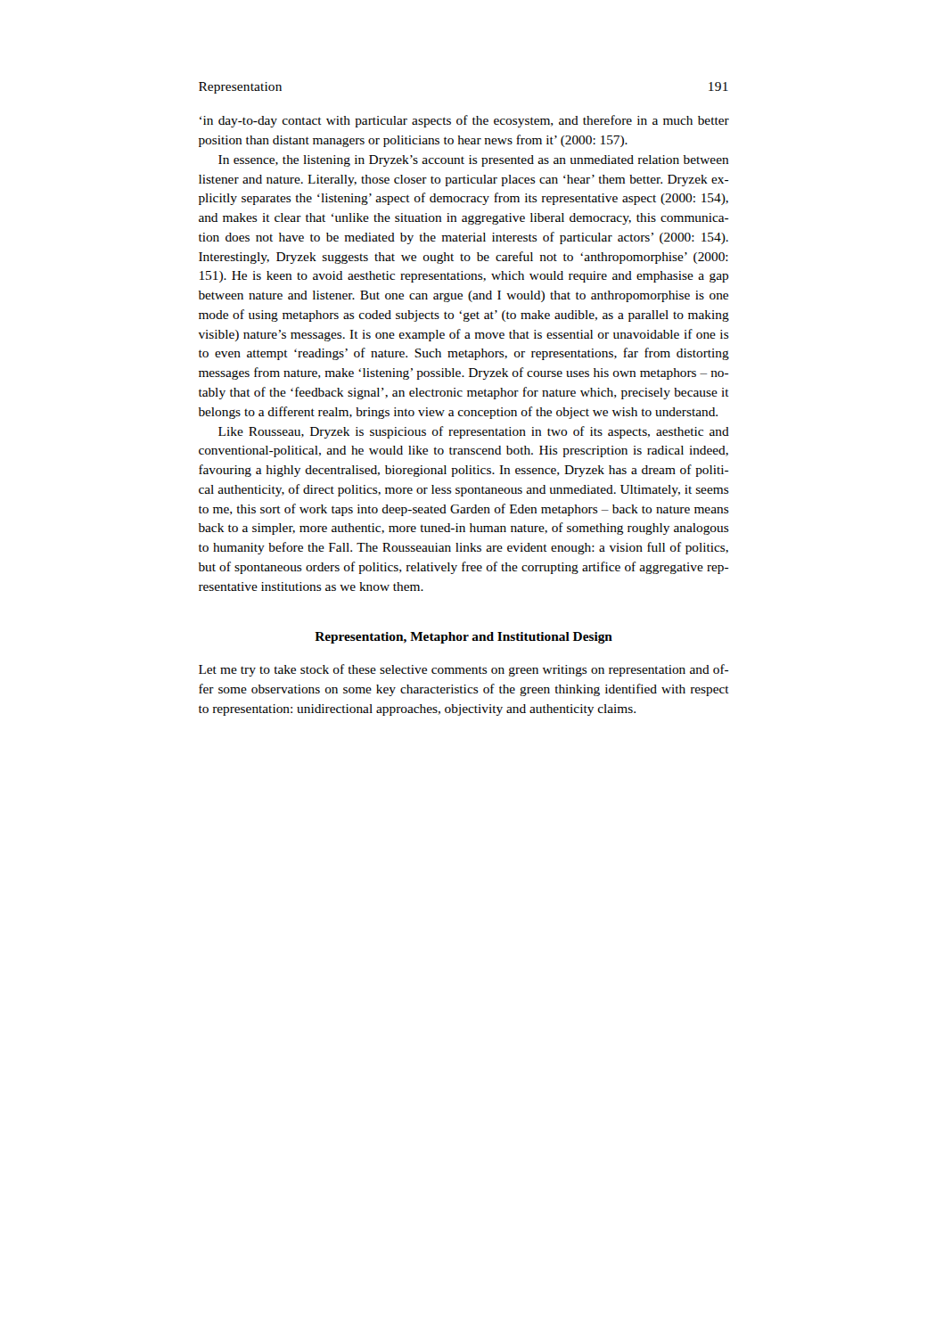Representation 191
‘in day-to-day contact with particular aspects of the ecosystem, and therefore in a much better position than distant managers or politicians to hear news from it’ (2000: 157).
In essence, the listening in Dryzek’s account is presented as an unmediated relation between listener and nature. Literally, those closer to particular places can ‘hear’ them better. Dryzek explicitly separates the ‘listening’ aspect of democracy from its representative aspect (2000: 154), and makes it clear that ‘unlike the situation in aggregative liberal democracy, this communication does not have to be mediated by the material interests of particular actors’ (2000: 154). Interestingly, Dryzek suggests that we ought to be careful not to ‘anthropomorphise’ (2000: 151). He is keen to avoid aesthetic representations, which would require and emphasise a gap between nature and listener. But one can argue (and I would) that to anthropomorphise is one mode of using metaphors as coded subjects to ‘get at’ (to make audible, as a parallel to making visible) nature’s messages. It is one example of a move that is essential or unavoidable if one is to even attempt ‘readings’ of nature. Such metaphors, or representations, far from distorting messages from nature, make ‘listening’ possible. Dryzek of course uses his own metaphors – notably that of the ‘feedback signal’, an electronic metaphor for nature which, precisely because it belongs to a different realm, brings into view a conception of the object we wish to understand.
Like Rousseau, Dryzek is suspicious of representation in two of its aspects, aesthetic and conventional-political, and he would like to transcend both. His prescription is radical indeed, favouring a highly decentralised, bioregional politics. In essence, Dryzek has a dream of political authenticity, of direct politics, more or less spontaneous and unmediated. Ultimately, it seems to me, this sort of work taps into deep-seated Garden of Eden metaphors – back to nature means back to a simpler, more authentic, more tuned-in human nature, of something roughly analogous to humanity before the Fall. The Rousseauian links are evident enough: a vision full of politics, but of spontaneous orders of politics, relatively free of the corrupting artifice of aggregative representative institutions as we know them.
Representation, Metaphor and Institutional Design
Let me try to take stock of these selective comments on green writings on representation and offer some observations on some key characteristics of the green thinking identified with respect to representation: unidirectional approaches, objectivity and authenticity claims.